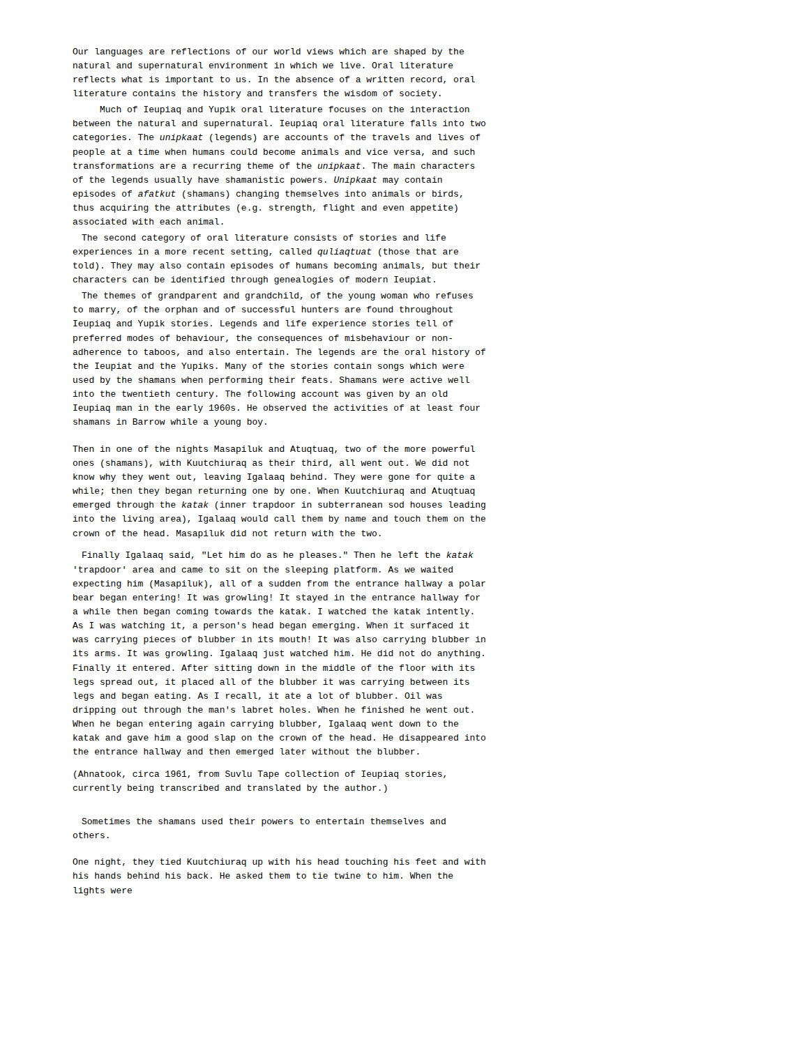Our languages are reflections of our world views which are shaped by the natural and supernatural environment in which we live. Oral literature reflects what is important to us. In the absence of a written record, oral literature contains the history and transfers the wisdom of society.
Much of Ieupiaq and Yupik oral literature focuses on the interaction between the natural and supernatural. Ieupiaq oral literature falls into two categories. The unipkaat (legends) are accounts of the travels and lives of people at a time when humans could become animals and vice versa, and such transformations are a recurring theme of the unipkaat. The main characters of the legends usually have shamanistic powers. Unipkaat may contain episodes of afatkut (shamans) changing themselves into animals or birds, thus acquiring the attributes (e.g. strength, flight and even appetite) associated with each animal.
The second category of oral literature consists of stories and life experiences in a more recent setting, called quliaqtuat (those that are told). They may also contain episodes of humans becoming animals, but their characters can be identified through genealogies of modern Ieupiat.
The themes of grandparent and grandchild, of the young woman who refuses to marry, of the orphan and of successful hunters are found throughout Ieupiaq and Yupik stories. Legends and life experience stories tell of preferred modes of behaviour, the consequences of misbehaviour or non-adherence to taboos, and also entertain. The legends are the oral history of the Ieupiat and the Yupiks. Many of the stories contain songs which were used by the shamans when performing their feats. Shamans were active well into the twentieth century. The following account was given by an old Ieupiaq man in the early 1960s. He observed the activities of at least four shamans in Barrow while a young boy.
Then in one of the nights Masapiluk and Atuqtuaq, two of the more powerful ones (shamans), with Kuutchiuraq as their third, all went out. We did not know why they went out, leaving Igalaaq behind. They were gone for quite a while; then they began returning one by one. When Kuutchiuraq and Atuqtuaq emerged through the katak (inner trapdoor in subterranean sod houses leading into the living area), Igalaaq would call them by name and touch them on the crown of the head. Masapiluk did not return with the two.
Finally Igalaaq said, "Let him do as he pleases." Then he left the katak 'trapdoor' area and came to sit on the sleeping platform. As we waited expecting him (Masapiluk), all of a sudden from the entrance hallway a polar bear began entering! It was growling! It stayed in the entrance hallway for a while then began coming towards the katak. I watched the katak intently. As I was watching it, a person's head began emerging. When it surfaced it was carrying pieces of blubber in its mouth! It was also carrying blubber in its arms. It was growling. Igalaaq just watched him. He did not do anything. Finally it entered. After sitting down in the middle of the floor with its legs spread out, it placed all of the blubber it was carrying between its legs and began eating. As I recall, it ate a lot of blubber. Oil was dripping out through the man's labret holes. When he finished he went out. When he began entering again carrying blubber, Igalaaq went down to the katak and gave him a good slap on the crown of the head. He disappeared into the entrance hallway and then emerged later without the blubber.
(Ahnatook, circa 1961, from Suvlu Tape collection of Ieupiaq stories, currently being transcribed and translated by the author.)
Sometimes the shamans used their powers to entertain themselves and others.
One night, they tied Kuutchiuraq up with his head touching his feet and with his hands behind his back. He asked them to tie twine to him. When the lights were